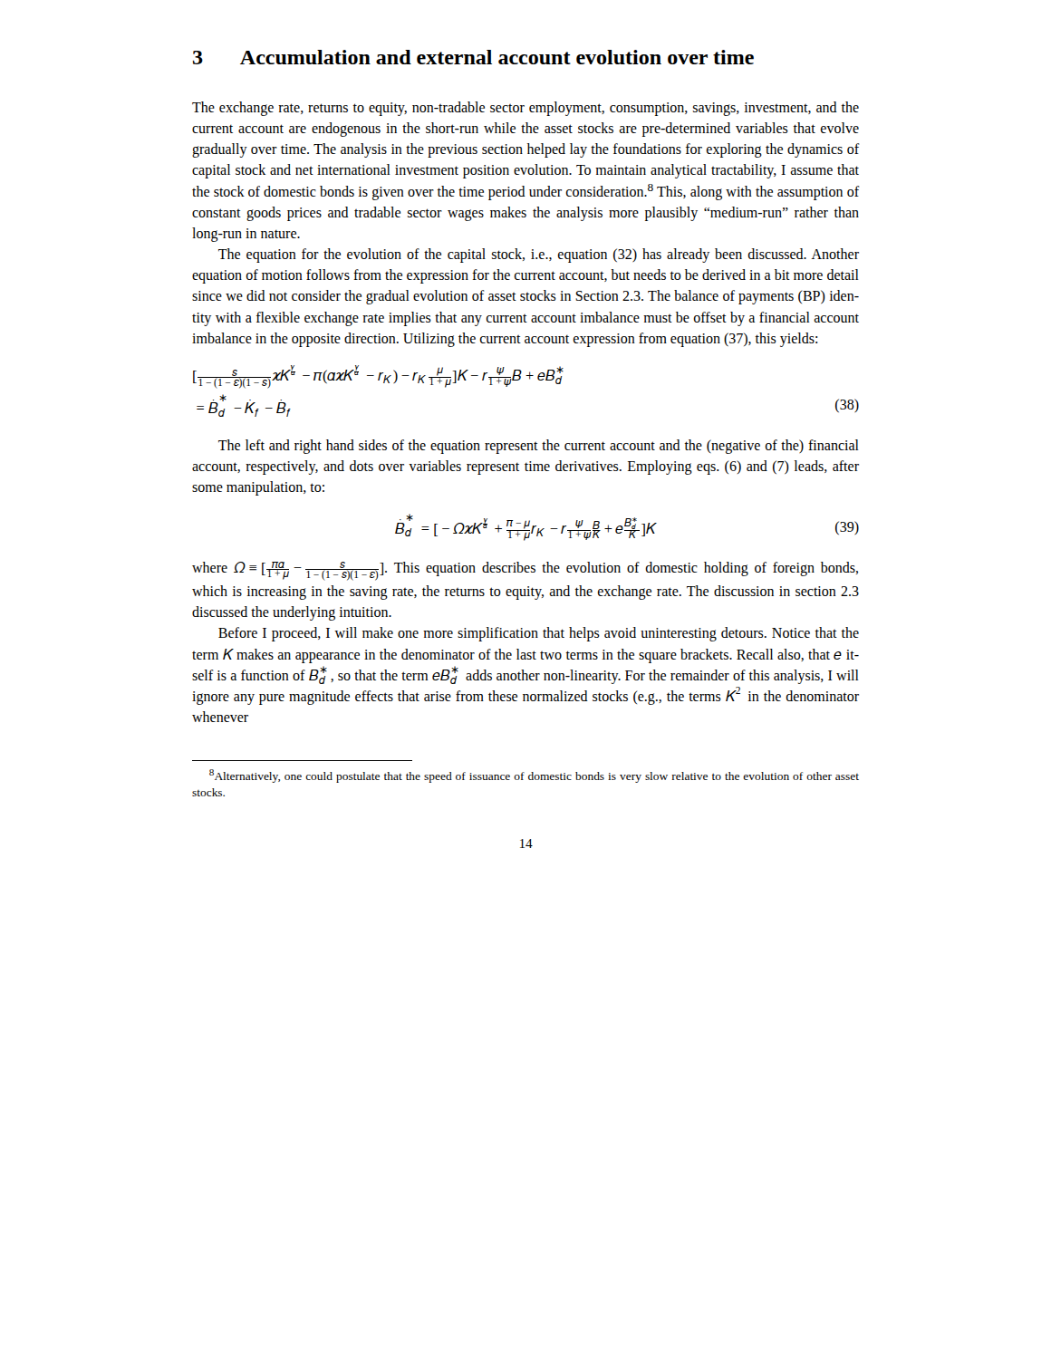3 Accumulation and external account evolution over time
The exchange rate, returns to equity, non-tradable sector employment, consumption, savings, investment, and the current account are endogenous in the short-run while the asset stocks are pre-determined variables that evolve gradually over time. The analysis in the previous section helped lay the foundations for exploring the dynamics of capital stock and net international investment position evolution. To maintain analytical tractability, I assume that the stock of domestic bonds is given over the time period under consideration.8 This, along with the assumption of constant goods prices and tradable sector wages makes the analysis more plausibly “medium-run” rather than long-run in nature.
The equation for the evolution of the capital stock, i.e., equation (32) has already been discussed. Another equation of motion follows from the expression for the current account, but needs to be derived in a bit more detail since we did not consider the gradual evolution of asset stocks in Section 2.3. The balance of payments (BP) identity with a flexible exchange rate implies that any current account imbalance must be offset by a financial account imbalance in the opposite direction. Utilizing the current account expression from equation (37), this yields:
[ s 1−(1−ε)(1−s) ϰ Kγα − π ( αϰ Kγα − rK ) − rK μ1+μ ] K − r ψ1+ψ B + e Bd∗
= Ḃd∗ − K̇f − Ḃf (38)
The left and right hand sides of the equation represent the current account and the (negative of the) financial account, respectively, and dots over variables represent time derivatives. Employing eqs. (6) and (7) leads, after some manipulation, to:
Ḃd∗ = [ −Ωϰ Kγα + π−μ1+μ rK − r ψ1+ψ BK + e Bd∗K ] K (39)
where Ω≡[πα1+μ−s1−(1−s)(1−ε)]. This equation describes the evolution of domestic holding of foreign bonds, which is increasing in the saving rate, the returns to equity, and the exchange rate. The discussion in section 2.3 discussed the underlying intuition.
Before I proceed, I will make one more simplification that helps avoid uninteresting detours. Notice that the term K makes an appearance in the denominator of the last two terms in the square brackets. Recall also, that e itself is a function of Bd∗, so that the term eBd∗ adds another non-linearity. For the remainder of this analysis, I will ignore any pure magnitude effects that arise from these normalized stocks (e.g., the terms K2 in the denominator whenever
8Alternatively, one could postulate that the speed of issuance of domestic bonds is very slow relative to the evolution of other asset stocks.
14